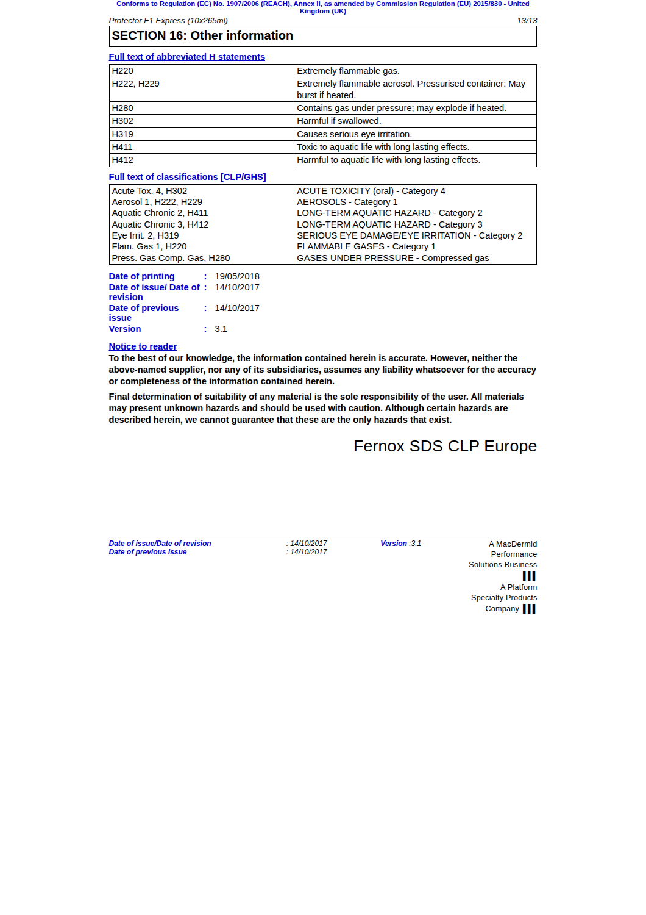Conforms to Regulation (EC) No. 1907/2006 (REACH), Annex II, as amended by Commission Regulation (EU) 2015/830 - United Kingdom (UK)
Protector F1 Express (10x265ml) 13/13
SECTION 16: Other information
Full text of abbreviated H statements
| H220 | Extremely flammable gas. |
| H222, H229 | Extremely flammable aerosol. Pressurised container: May burst if heated. |
| H280 | Contains gas under pressure; may explode if heated. |
| H302 | Harmful if swallowed. |
| H319 | Causes serious eye irritation. |
| H411 | Toxic to aquatic life with long lasting effects. |
| H412 | Harmful to aquatic life with long lasting effects. |
Full text of classifications [CLP/GHS]
| Acute Tox. 4, H302 Aerosol 1, H222, H229 Aquatic Chronic 2, H411 Aquatic Chronic 3, H412 Eye Irrit. 2, H319 Flam. Gas 1, H220 Press. Gas Comp. Gas, H280 | ACUTE TOXICITY (oral) - Category 4 AEROSOLS - Category 1 LONG-TERM AQUATIC HAZARD - Category 2 LONG-TERM AQUATIC HAZARD - Category 3 SERIOUS EYE DAMAGE/EYE IRRITATION - Category 2 FLAMMABLE GASES - Category 1 GASES UNDER PRESSURE - Compressed gas |
| Date of printing | : | 19/05/2018 |
| Date of issue/ Date of revision | : | 14/10/2017 |
| Date of previous issue | : | 14/10/2017 |
| Version | : | 3.1 |
Notice to reader
To the best of our knowledge, the information contained herein is accurate. However, neither the above-named supplier, nor any of its subsidiaries, assumes any liability whatsoever for the accuracy or completeness of the information contained herein.
Final determination of suitability of any material is the sole responsibility of the user. All materials may present unknown hazards and should be used with caution. Although certain hazards are described herein, we cannot guarantee that these are the only hazards that exist.
Fernox SDS CLP Europe
| Date of issue/Date of revision Date of previous issue | : 14/10/2017 : 14/10/2017 | Version :3.1 | A MacDermid Performance Solutions Business ▌▌▌ A Platform Specialty Products Company ▌▌▌ |